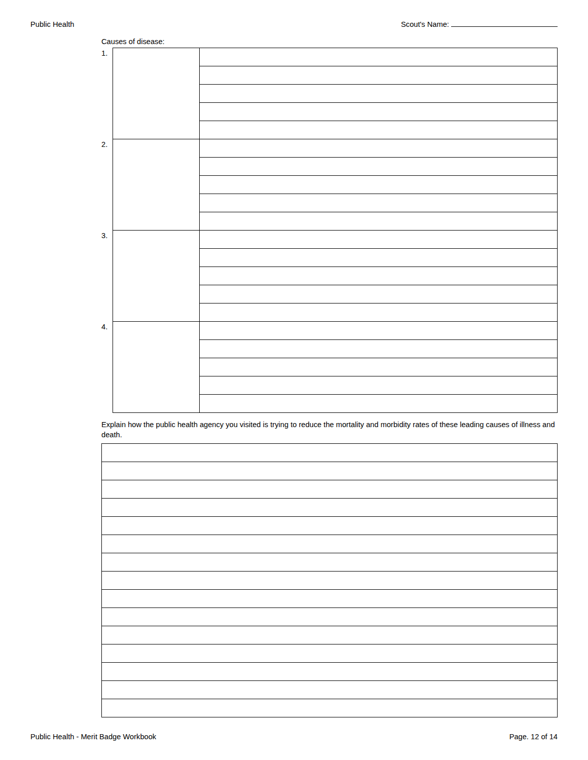Public Health
Scout's Name:
Causes of disease:
| 1. | | |
| 2. | | |
| 3. | | |
| 4. | | |
Explain how the public health agency you visited is trying to reduce the mortality and morbidity rates of these leading causes of illness and death.
Public Health - Merit Badge Workbook
Page. 12 of 14